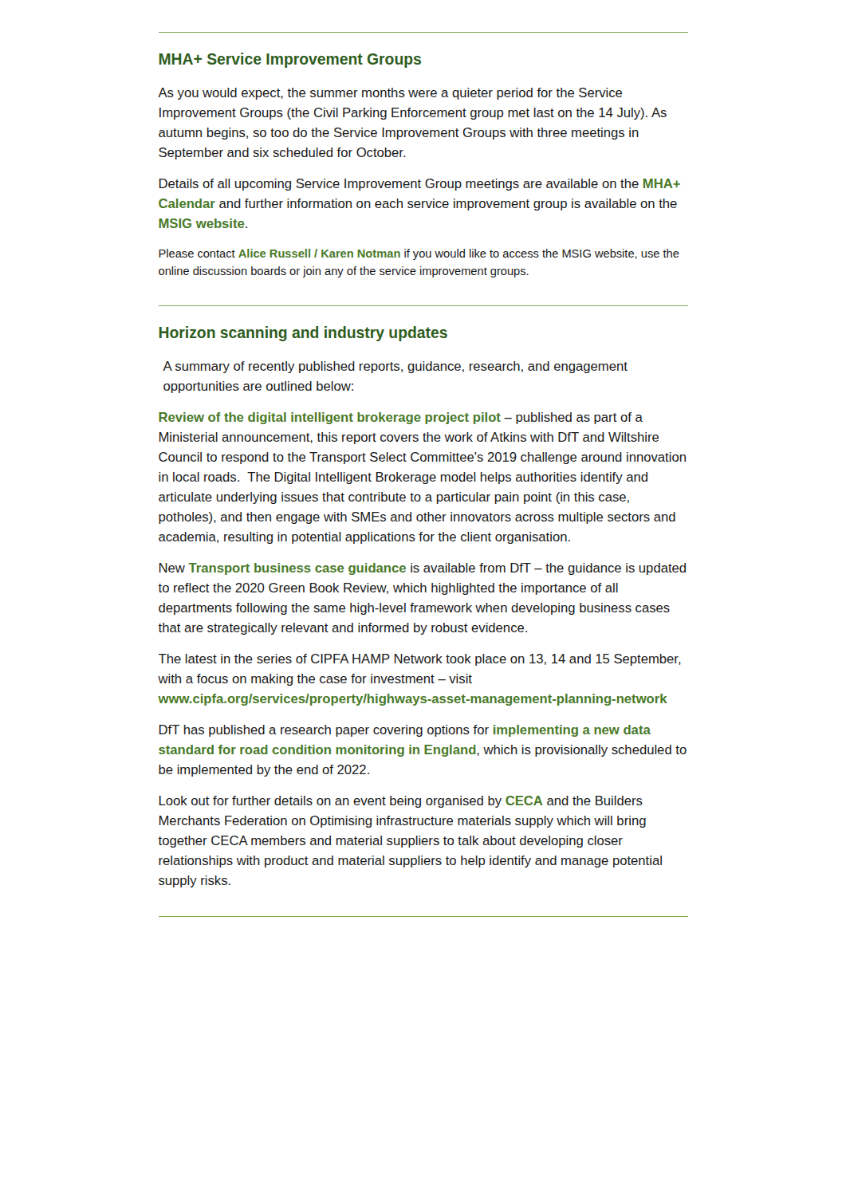MHA+ Service Improvement Groups
As you would expect, the summer months were a quieter period for the Service Improvement Groups (the Civil Parking Enforcement group met last on the 14 July). As autumn begins, so too do the Service Improvement Groups with three meetings in September and six scheduled for October.
Details of all upcoming Service Improvement Group meetings are available on the MHA+ Calendar and further information on each service improvement group is available on the MSIG website.
Please contact Alice Russell / Karen Notman if you would like to access the MSIG website, use the online discussion boards or join any of the service improvement groups.
Horizon scanning and industry updates
A summary of recently published reports, guidance, research, and engagement opportunities are outlined below:
Review of the digital intelligent brokerage project pilot – published as part of a Ministerial announcement, this report covers the work of Atkins with DfT and Wiltshire Council to respond to the Transport Select Committee's 2019 challenge around innovation in local roads. The Digital Intelligent Brokerage model helps authorities identify and articulate underlying issues that contribute to a particular pain point (in this case, potholes), and then engage with SMEs and other innovators across multiple sectors and academia, resulting in potential applications for the client organisation.
New Transport business case guidance is available from DfT – the guidance is updated to reflect the 2020 Green Book Review, which highlighted the importance of all departments following the same high-level framework when developing business cases that are strategically relevant and informed by robust evidence.
The latest in the series of CIPFA HAMP Network took place on 13, 14 and 15 September, with a focus on making the case for investment – visit www.cipfa.org/services/property/highways-asset-management-planning-network
DfT has published a research paper covering options for implementing a new data standard for road condition monitoring in England, which is provisionally scheduled to be implemented by the end of 2022.
Look out for further details on an event being organised by CECA and the Builders Merchants Federation on Optimising infrastructure materials supply which will bring together CECA members and material suppliers to talk about developing closer relationships with product and material suppliers to help identify and manage potential supply risks.